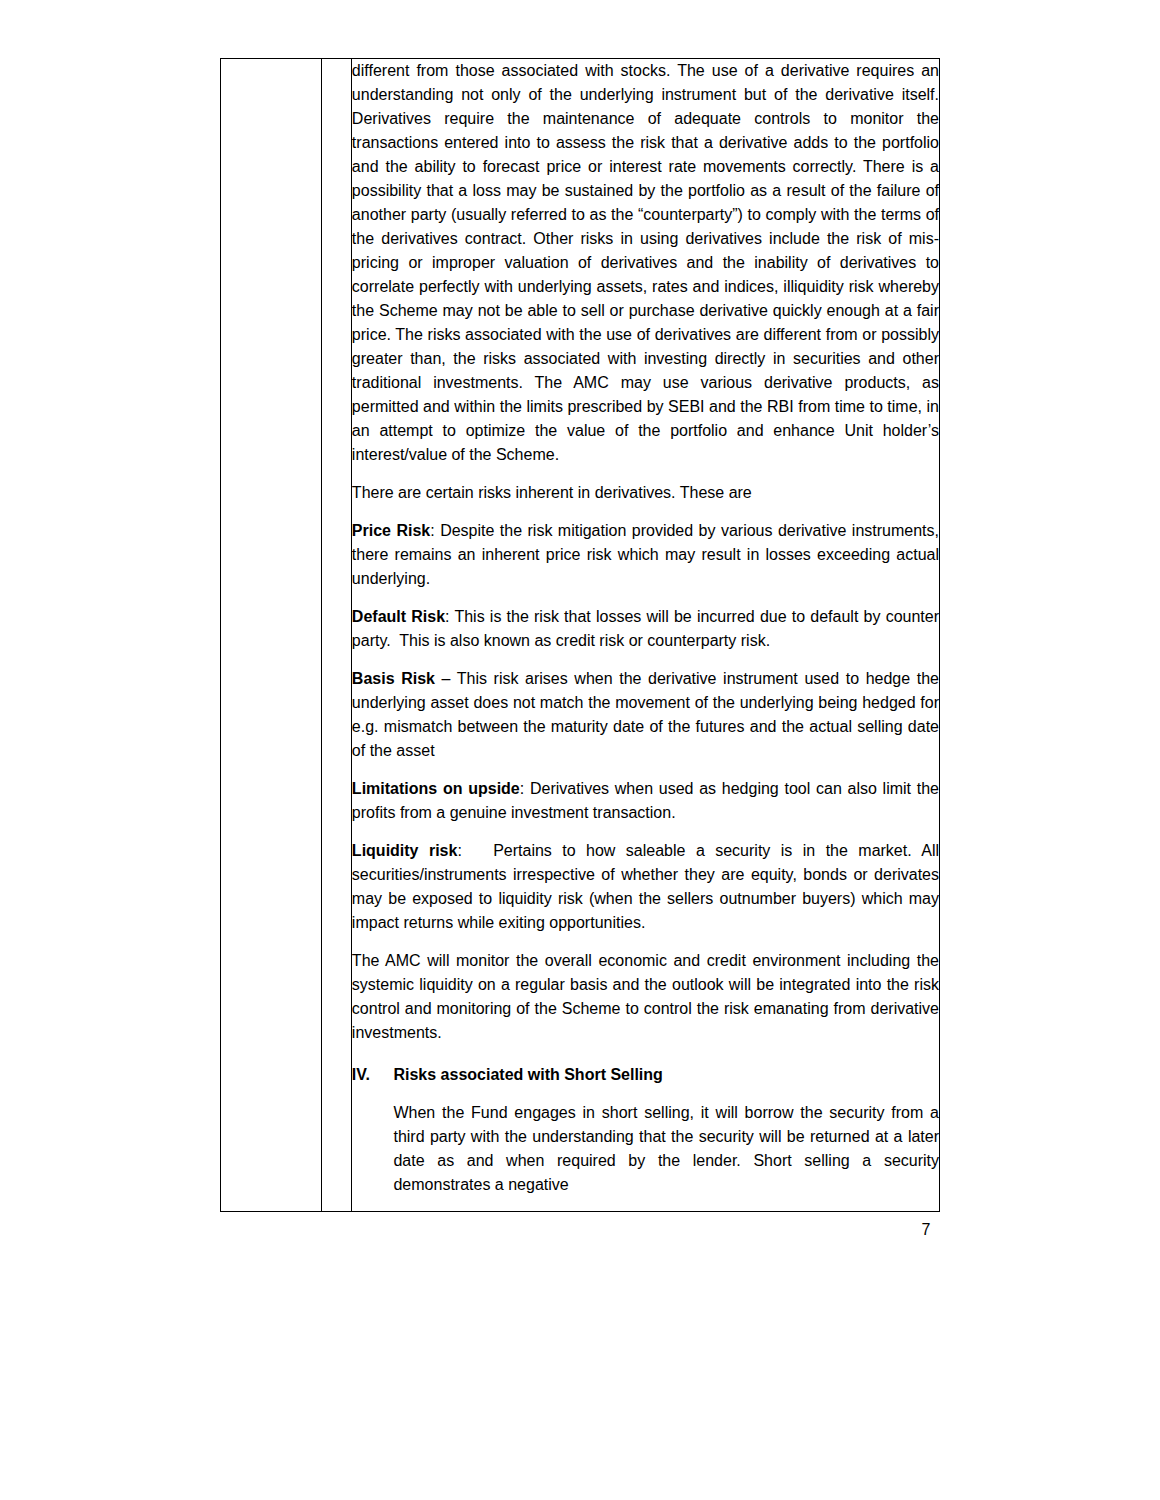| | | different from those associated with stocks. The use of a derivative requires an understanding not only of the underlying instrument but of the derivative itself. Derivatives require the maintenance of adequate controls to monitor the transactions entered into to assess the risk that a derivative adds to the portfolio and the ability to forecast price or interest rate movements correctly. There is a possibility that a loss may be sustained by the portfolio as a result of the failure of another party (usually referred to as the “counterparty”) to comply with the terms of the derivatives contract. Other risks in using derivatives include the risk of mis-pricing or improper valuation of derivatives and the inability of derivatives to correlate perfectly with underlying assets, rates and indices, illiquidity risk whereby the Scheme may not be able to sell or purchase derivative quickly enough at a fair price. The risks associated with the use of derivatives are different from or possibly greater than, the risks associated with investing directly in securities and other traditional investments. The AMC may use various derivative products, as permitted and within the limits prescribed by SEBI and the RBI from time to time, in an attempt to optimize the value of the portfolio and enhance Unit holder’s interest/value of the Scheme. There are certain risks inherent in derivatives. These are Price Risk : Despite the risk mitigation provided by various derivative instruments, there remains an inherent price risk which may result in losses exceeding actual underlying. Default Risk : This is the risk that losses will be incurred due to default by counter party. This is also known as credit risk or counterparty risk. Basis Risk – This risk arises when the derivative instrument used to hedge the underlying asset does not match the movement of the underlying being hedged for e.g. mismatch between the maturity date of the futures and the actual selling date of the asset Limitations on upside : Derivatives when used as hedging tool can also limit the profits from a genuine investment transaction. Liquidity risk : Pertains to how saleable a security is in the market. All securities/instruments irrespective of whether they are equity, bonds or derivates may be exposed to liquidity risk (when the sellers outnumber buyers) which may impact returns while exiting opportunities. The AMC will monitor the overall economic and credit environment including the systemic liquidity on a regular basis and the outlook will be integrated into the risk control and monitoring of the Scheme to control the risk emanating from derivative investments. IV. Risks associated with Short Selling When the Fund engages in short selling, it will borrow the security from a third party with the understanding that the security will be returned at a later date as and when required by the lender. Short selling a security demonstrates a negative |
7